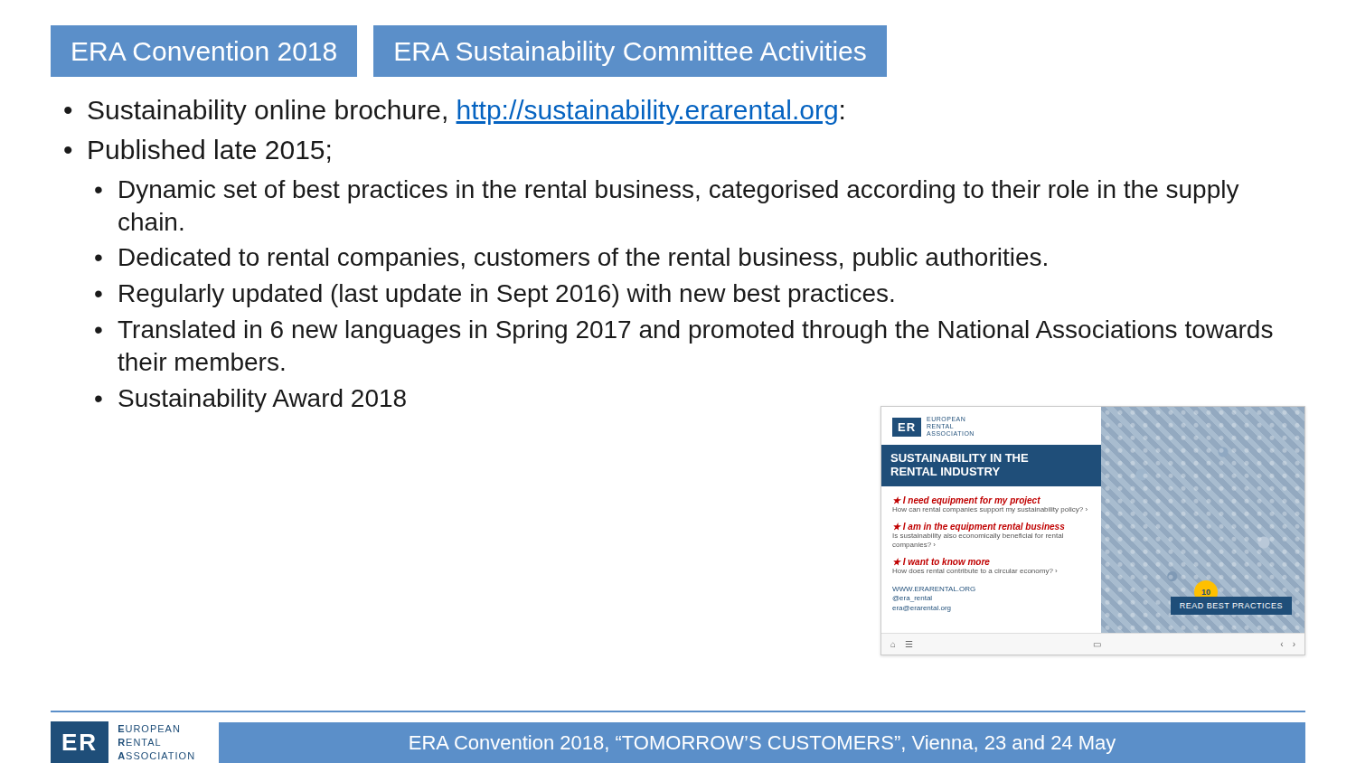ERA Convention 2018
ERA Sustainability Committee Activities
Sustainability online brochure, http://sustainability.erarental.org:
Published late 2015;
Dynamic set of best practices in the rental business, categorised according to their role in the supply chain.
Dedicated to rental companies, customers of the rental business, public authorities.
Regularly updated (last update in Sept 2016) with new best practices.
Translated in 6 new languages in Spring 2017 and promoted through the National Associations towards their members.
Sustainability Award 2018
ER EUROPEAN
RENTAL
ASSOCIATION
SUSTAINABILITY IN THE
RENTAL INDUSTRY
★ I need equipment for my project
How can rental companies support my sustainability policy? ›
★ I am in the equipment rental business
Is sustainability also economically beneficial for rental companies? ›
★ I want to know more
How does rental contribute to a circular economy? ›
WWW.ERARENTAL.ORG
@era_rental
era@erarental.org
10
READ BEST PRACTICES
⌂☰
▭
‹›
ER EUROPEAN
RENTAL
ASSOCIATION
ERA Convention 2018, “TOMORROW’S CUSTOMERS”, Vienna, 23 and 24 May